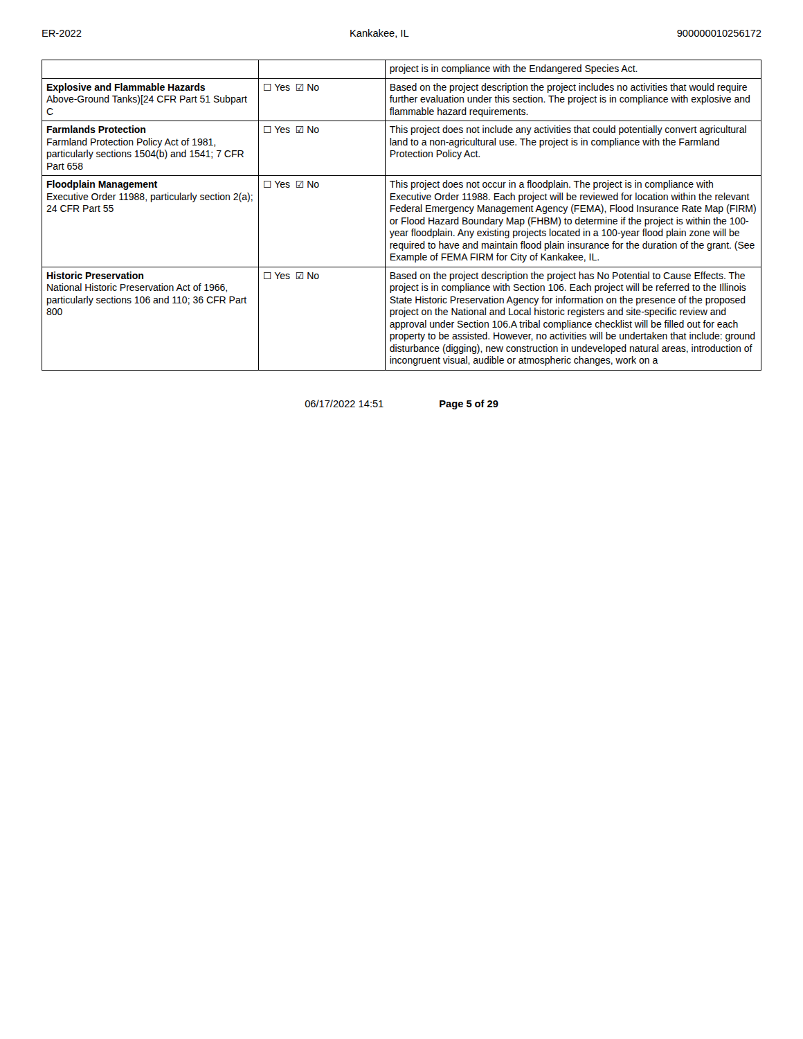ER-2022
Kankakee, IL
900000010256172
| | | project is in compliance with the Endangered Species Act. |
| Explosive and Flammable Hazards Above-Ground Tanks)[24 CFR Part 51 Subpart C | ☐ Yes ☑ No | Based on the project description the project includes no activities that would require further evaluation under this section. The project is in compliance with explosive and flammable hazard requirements. |
| Farmlands Protection Farmland Protection Policy Act of 1981, particularly sections 1504(b) and 1541; 7 CFR Part 658 | ☐ Yes ☑ No | This project does not include any activities that could potentially convert agricultural land to a non-agricultural use. The project is in compliance with the Farmland Protection Policy Act. |
| Floodplain Management Executive Order 11988, particularly section 2(a); 24 CFR Part 55 | ☐ Yes ☑ No | This project does not occur in a floodplain. The project is in compliance with Executive Order 11988. Each project will be reviewed for location within the relevant Federal Emergency Management Agency (FEMA), Flood Insurance Rate Map (FIRM) or Flood Hazard Boundary Map (FHBM) to determine if the project is within the 100-year floodplain. Any existing projects located in a 100-year flood plain zone will be required to have and maintain flood plain insurance for the duration of the grant. (See Example of FEMA FIRM for City of Kankakee, IL. |
| Historic Preservation National Historic Preservation Act of 1966, particularly sections 106 and 110; 36 CFR Part 800 | ☐ Yes ☑ No | Based on the project description the project has No Potential to Cause Effects. The project is in compliance with Section 106. Each project will be referred to the Illinois State Historic Preservation Agency for information on the presence of the proposed project on the National and Local historic registers and site-specific review and approval under Section 106.A tribal compliance checklist will be filled out for each property to be assisted. However, no activities will be undertaken that include: ground disturbance (digging), new construction in undeveloped natural areas, introduction of incongruent visual, audible or atmospheric changes, work on a |
06/17/2022 14:51
Page 5 of 29